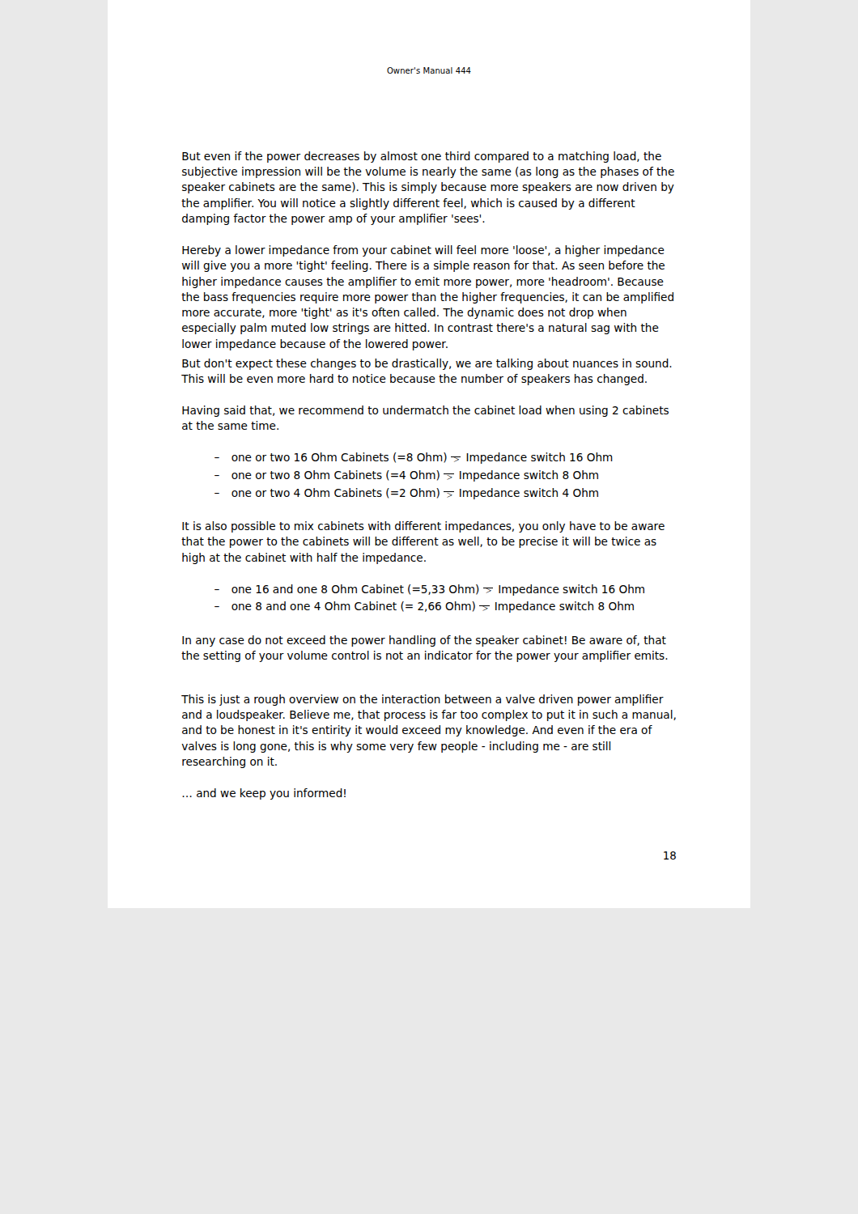Owner's Manual 444
But even if the power decreases by almost one third compared to a matching load, the subjective impression will be the volume is nearly the same (as long as the phases of the speaker cabinets are the same). This is simply because more speakers are now driven by the amplifier. You will notice a slightly different feel, which is caused by a different damping factor the power amp of your amplifier 'sees'.
Hereby a lower impedance from your cabinet will feel more 'loose', a higher impedance will give you a more 'tight' feeling. There is a simple reason for that. As seen before the higher impedance causes the amplifier to emit more power, more 'headroom'. Because the bass frequencies require more power than the higher frequencies, it can be amplified more accurate, more 'tight' as it's often called. The dynamic does not drop when especially palm muted low strings are hitted. In contrast there's a natural sag with the lower impedance because of the lowered power.
But don't expect these changes to be drastically, we are talking about nuances in sound. This will be even more hard to notice because the number of speakers has changed.
Having said that, we recommend to undermatch the cabinet load when using 2 cabinets at the same time.
one or two 16 Ohm Cabinets (=8 Ohm) Impedance switch 16 Ohm
one or two 8 Ohm Cabinets (=4 Ohm) Impedance switch 8 Ohm
one or two 4 Ohm Cabinets (=2 Ohm) Impedance switch 4 Ohm
It is also possible to mix cabinets with different impedances, you only have to be aware that the power to the cabinets will be different as well, to be precise it will be twice as high at the cabinet with half the impedance.
one 16 and one 8 Ohm Cabinet (=5,33 Ohm) Impedance switch 16 Ohm
one 8 and one 4 Ohm Cabinet (= 2,66 Ohm) Impedance switch 8 Ohm
In any case do not exceed the power handling of the speaker cabinet! Be aware of, that the setting of your volume control is not an indicator for the power your amplifier emits.
This is just a rough overview on the interaction between a valve driven power amplifier and a loudspeaker. Believe me, that process is far too complex to put it in such a manual, and to be honest in it's entirity it would exceed my knowledge. And even if the era of valves is long gone, this is why some very few people - including me - are still researching on it.
… and we keep you informed!
18